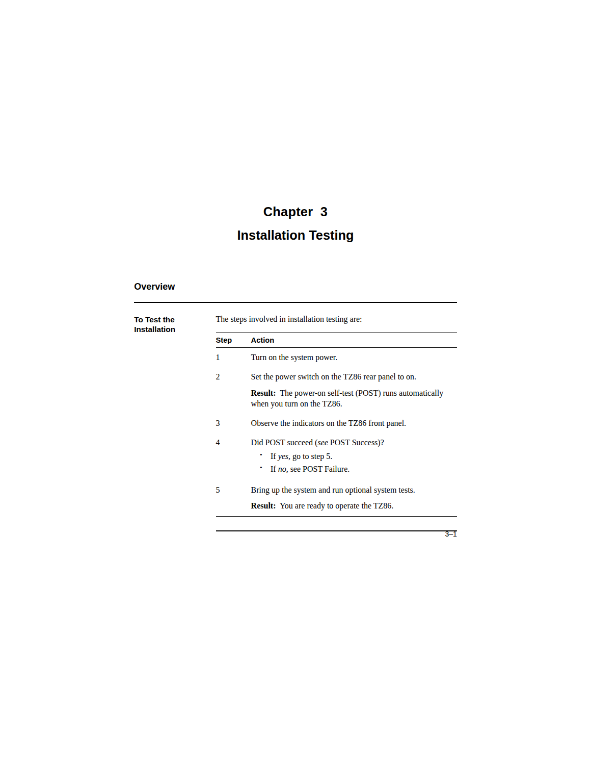Chapter 3
Installation Testing
Overview
To Test the
Installation
The steps involved in installation testing are:
| Step | Action |
| --- | --- |
| 1 | Turn on the system power. |
| 2 | Set the power switch on the TZ86 rear panel to on. Result: The power-on self-test (POST) runs automatically when you turn on the TZ86. |
| 3 | Observe the indicators on the TZ86 front panel. |
| 4 | Did POST succeed ( see POST Success)? If yes, go to step 5. If no, see POST Failure. |
| 5 | Bring up the system and run optional system tests. Result: You are ready to operate the TZ86. |
3–1